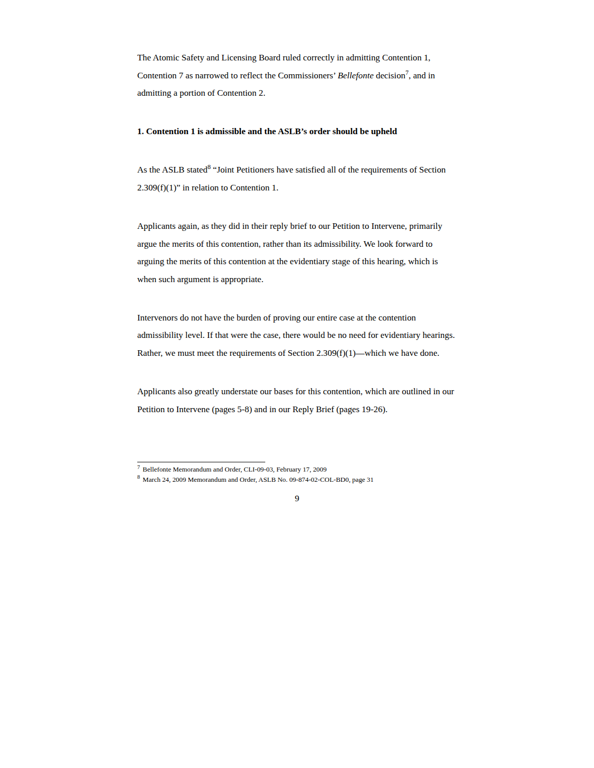The Atomic Safety and Licensing Board ruled correctly in admitting Contention 1, Contention 7 as narrowed to reflect the Commissioners’ Bellefonte decision7, and in admitting a portion of Contention 2.
1. Contention 1 is admissible and the ASLB’s order should be upheld
As the ASLB stated8 “Joint Petitioners have satisfied all of the requirements of Section 2.309(f)(1)” in relation to Contention 1.
Applicants again, as they did in their reply brief to our Petition to Intervene, primarily argue the merits of this contention, rather than its admissibility. We look forward to arguing the merits of this contention at the evidentiary stage of this hearing, which is when such argument is appropriate.
Intervenors do not have the burden of proving our entire case at the contention admissibility level. If that were the case, there would be no need for evidentiary hearings. Rather, we must meet the requirements of Section 2.309(f)(1)—which we have done.
Applicants also greatly understate our bases for this contention, which are outlined in our Petition to Intervene (pages 5-8) and in our Reply Brief (pages 19-26).
7 Bellefonte Memorandum and Order, CLI-09-03, February 17, 2009
8 March 24, 2009 Memorandum and Order, ASLB No. 09-874-02-COL-BD0, page 31
9